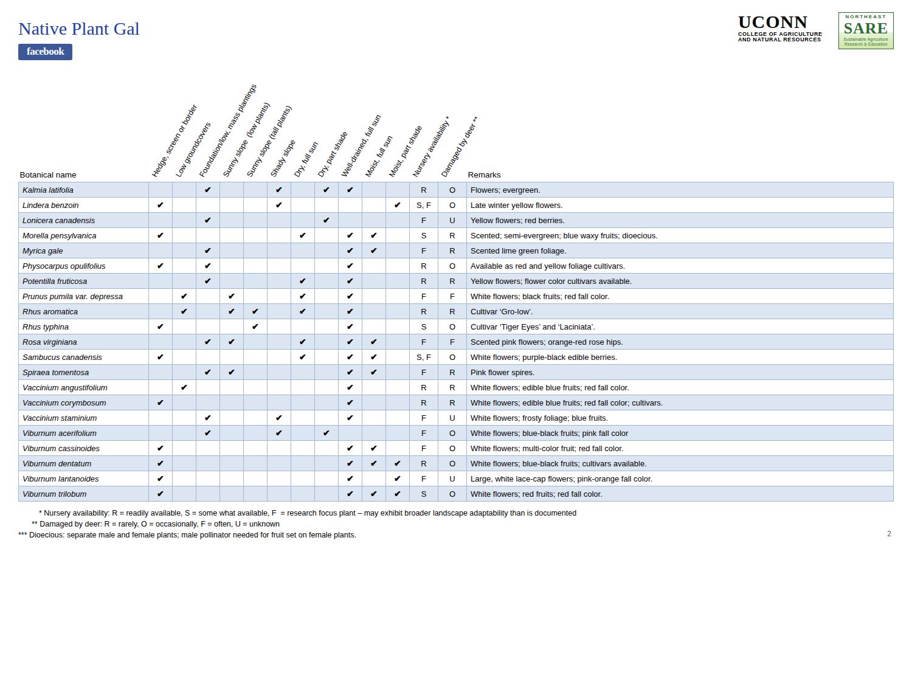Native Plant Gal
facebook
UCONN
College of Agriculture
and Natural Resources
NORTHEAST
SARE
Sustainable Agriculture
Research & Education
| Botanical name | Hedge, screen or border | Low groundcovers | Foundation/low, mass plantings | Sunny slope (low plants) | Sunny slope (tall plants) | Shady slope | Dry, full sun | Dry, part shade | Well-drained, full sun | Moist, full sun | Moist, part shade | Nursery availability * | Damaged by deer ** | Remarks |
| --- | --- | --- | --- | --- | --- | --- | --- | --- | --- | --- | --- | --- | --- | --- |
| Kalmia latifolia | | | ✔ | | | ✔ | | ✔ | ✔ | | | R | O | Flowers; evergreen. |
| Lindera benzoin | ✔ | | | | | ✔ | | | | | ✔ | S, F | O | Late winter yellow flowers. |
| Lonicera canadensis | | | ✔ | | | | | ✔ | | | | F | U | Yellow flowers; red berries. |
| Morella pensylvanica | ✔ | | | | | | ✔ | | ✔ | ✔ | | S | R | Scented; semi-evergreen; blue waxy fruits; dioecious. |
| Myrica gale | | | ✔ | | | | | | ✔ | ✔ | | F | R | Scented lime green foliage. |
| Physocarpus opulifolius | ✔ | | ✔ | | | | | | ✔ | | | R | O | Available as red and yellow foliage cultivars. |
| Potentilla fruticosa | | | ✔ | | | | ✔ | | ✔ | | | R | R | Yellow flowers; flower color cultivars available. |
| Prunus pumila var. depressa | | ✔ | | ✔ | | | ✔ | | ✔ | | | F | F | White flowers; black fruits; red fall color. |
| Rhus aromatica | | ✔ | | ✔ | ✔ | | ✔ | | ✔ | | | R | R | Cultivar ‘Gro-low’. |
| Rhus typhina | ✔ | | | | ✔ | | | | ✔ | | | S | O | Cultivar ‘Tiger Eyes’ and ‘Laciniata’. |
| Rosa virginiana | | | ✔ | ✔ | | | ✔ | | ✔ | ✔ | | F | F | Scented pink flowers; orange-red rose hips. |
| Sambucus canadensis | ✔ | | | | | | ✔ | | ✔ | ✔ | | S, F | O | White flowers; purple-black edible berries. |
| Spiraea tomentosa | | | ✔ | ✔ | | | | | ✔ | ✔ | | F | R | Pink flower spires. |
| Vaccinium angustifolium | | ✔ | | | | | | | ✔ | | | R | R | White flowers; edible blue fruits; red fall color. |
| Vaccinium corymbosum | ✔ | | | | | | | | ✔ | | | R | R | White flowers; edible blue fruits; red fall color; cultivars. |
| Vaccinium staminium | | | ✔ | | | ✔ | | | ✔ | | | F | U | White flowers; frosty foliage; blue fruits. |
| Viburnum acerifolium | | | ✔ | | | ✔ | | ✔ | | | | F | O | White flowers; blue-black fruits; pink fall color |
| Viburnum cassinoides | ✔ | | | | | | | | ✔ | ✔ | | F | O | White flowers; multi-color fruit; red fall color. |
| Viburnum dentatum | ✔ | | | | | | | | ✔ | ✔ | ✔ | R | O | White flowers; blue-black fruits; cultivars available. |
| Viburnum lantanoides | ✔ | | | | | | | | ✔ | | ✔ | F | U | Large, white lace-cap flowers; pink-orange fall color. |
| Viburnum trilobum | ✔ | | | | | | | | ✔ | ✔ | ✔ | S | O | White flowers; red fruits; red fall color. |
* Nursery availability: R = readily available, S = some what available, F = research focus plant – may exhibit broader landscape adaptability than is documented
** Damaged by deer: R = rarely, O = occasionally, F = often, U = unknown
*** Dioecious: separate male and female plants; male pollinator needed for fruit set on female plants.
2